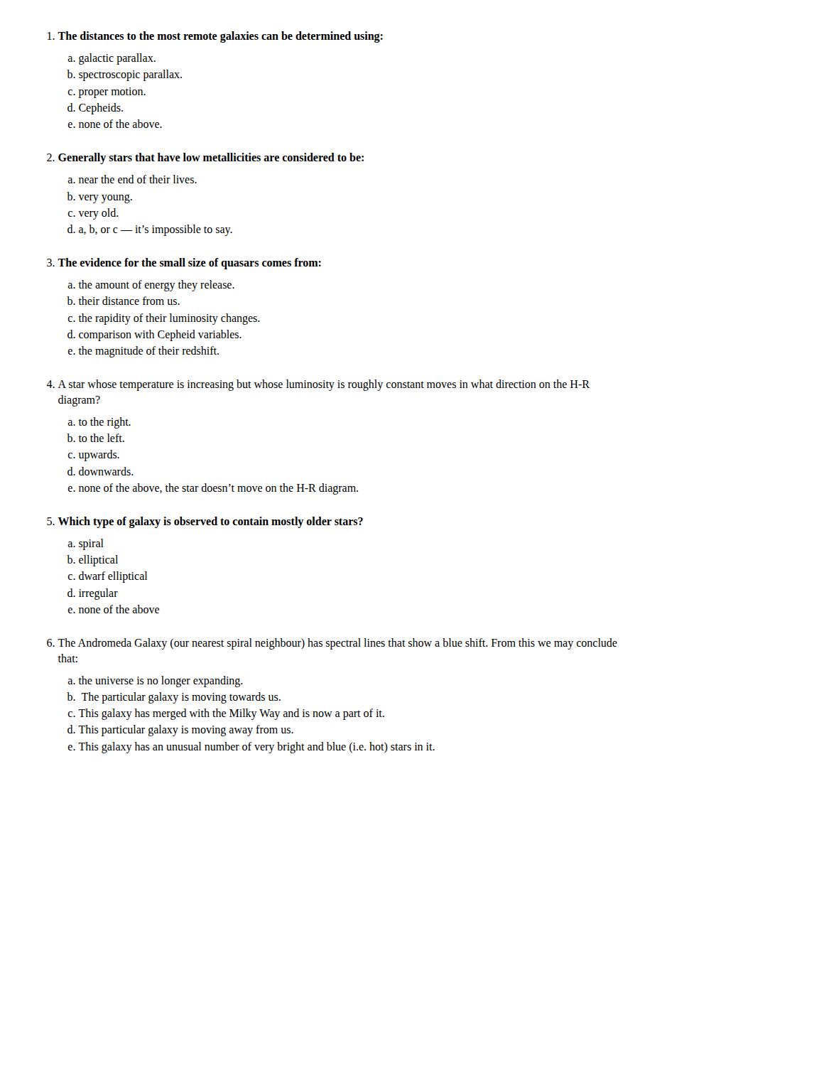The distances to the most remote galaxies can be determined using:
galactic parallax.
spectroscopic parallax.
proper motion.
Cepheids.
none of the above.
Generally stars that have low metallicities are considered to be:
near the end of their lives.
very young.
very old.
a, b, or c — it’s impossible to say.
The evidence for the small size of quasars comes from:
the amount of energy they release.
their distance from us.
the rapidity of their luminosity changes.
comparison with Cepheid variables.
the magnitude of their redshift.
A star whose temperature is increasing but whose luminosity is roughly constant moves in what direction on the H-R diagram?
to the right.
to the left.
upwards.
downwards.
none of the above, the star doesn’t move on the H-R diagram.
Which type of galaxy is observed to contain mostly older stars?
spiral
elliptical
dwarf elliptical
irregular
none of the above
The Andromeda Galaxy (our nearest spiral neighbour) has spectral lines that show a blue shift. From this we may conclude that:
the universe is no longer expanding.
The particular galaxy is moving towards us.
This galaxy has merged with the Milky Way and is now a part of it.
This particular galaxy is moving away from us.
This galaxy has an unusual number of very bright and blue (i.e. hot) stars in it.